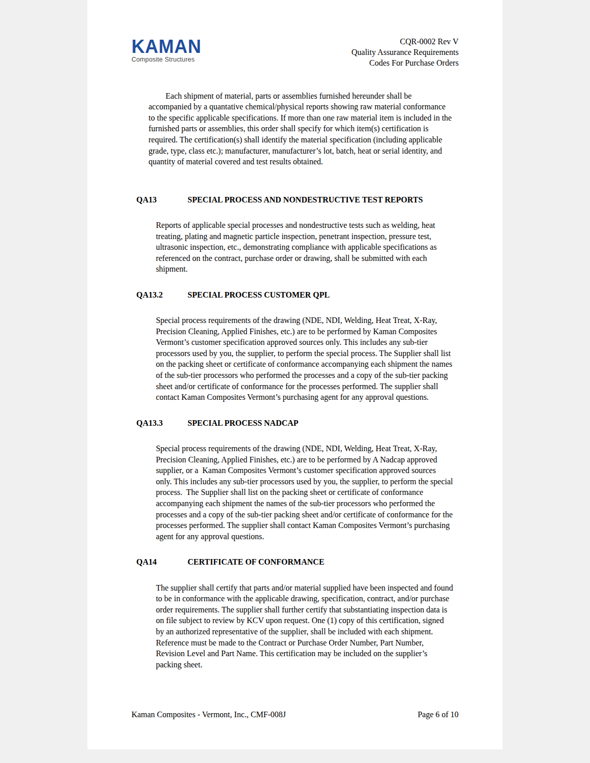KAMAN Composite Structures
CQR-0002 Rev V
Quality Assurance Requirements
Codes For Purchase Orders
Each shipment of material, parts or assemblies furnished hereunder shall be accompanied by a quantative chemical/physical reports showing raw material conformance to the specific applicable specifications. If more than one raw material item is included in the furnished parts or assemblies, this order shall specify for which item(s) certification is required. The certification(s) shall identify the material specification (including applicable grade, type, class etc.); manufacturer, manufacturer’s lot, batch, heat or serial identity, and quantity of material covered and test results obtained.
QA13 SPECIAL PROCESS AND NONDESTRUCTIVE TEST REPORTS
Reports of applicable special processes and nondestructive tests such as welding, heat treating, plating and magnetic particle inspection, penetrant inspection, pressure test, ultrasonic inspection, etc., demonstrating compliance with applicable specifications as referenced on the contract, purchase order or drawing, shall be submitted with each shipment.
QA13.2 SPECIAL PROCESS CUSTOMER QPL
Special process requirements of the drawing (NDE, NDI, Welding, Heat Treat, X-Ray, Precision Cleaning, Applied Finishes, etc.) are to be performed by Kaman Composites Vermont’s customer specification approved sources only. This includes any sub-tier processors used by you, the supplier, to perform the special process. The Supplier shall list on the packing sheet or certificate of conformance accompanying each shipment the names of the sub-tier processors who performed the processes and a copy of the sub-tier packing sheet and/or certificate of conformance for the processes performed. The supplier shall contact Kaman Composites Vermont’s purchasing agent for any approval questions.
QA13.3 SPECIAL PROCESS NADCAP
Special process requirements of the drawing (NDE, NDI, Welding, Heat Treat, X-Ray, Precision Cleaning, Applied Finishes, etc.) are to be performed by A Nadcap approved supplier, or a Kaman Composites Vermont’s customer specification approved sources only. This includes any sub-tier processors used by you, the supplier, to perform the special process. The Supplier shall list on the packing sheet or certificate of conformance accompanying each shipment the names of the sub-tier processors who performed the processes and a copy of the sub-tier packing sheet and/or certificate of conformance for the processes performed. The supplier shall contact Kaman Composites Vermont’s purchasing agent for any approval questions.
QA14 CERTIFICATE OF CONFORMANCE
The supplier shall certify that parts and/or material supplied have been inspected and found to be in conformance with the applicable drawing, specification, contract, and/or purchase order requirements. The supplier shall further certify that substantiating inspection data is on file subject to review by KCV upon request. One (1) copy of this certification, signed by an authorized representative of the supplier, shall be included with each shipment. Reference must be made to the Contract or Purchase Order Number, Part Number, Revision Level and Part Name. This certification may be included on the supplier’s packing sheet.
Kaman Composites - Vermont, Inc., CMF-008J
Page 6 of 10